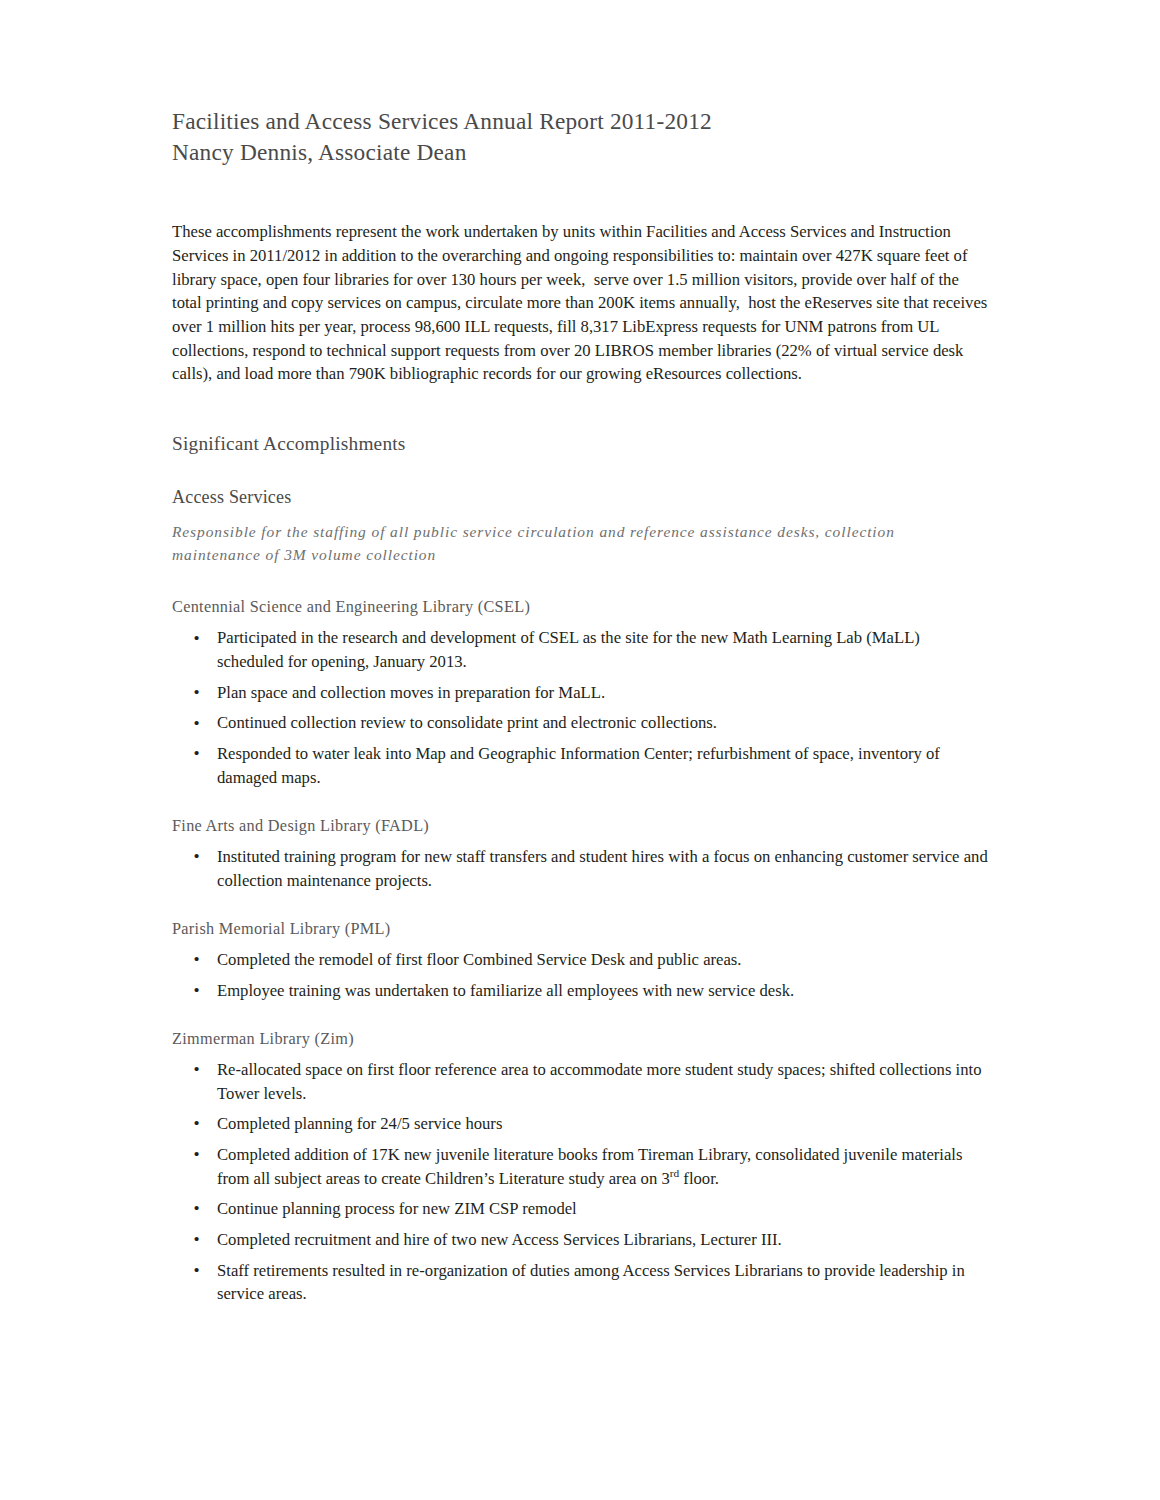Facilities and Access Services Annual Report 2011-2012 Nancy Dennis, Associate Dean
These accomplishments represent the work undertaken by units within Facilities and Access Services and Instruction Services in 2011/2012 in addition to the overarching and ongoing responsibilities to: maintain over 427K square feet of library space, open four libraries for over 130 hours per week, serve over 1.5 million visitors, provide over half of the total printing and copy services on campus, circulate more than 200K items annually, host the eReserves site that receives over 1 million hits per year, process 98,600 ILL requests, fill 8,317 LibExpress requests for UNM patrons from UL collections, respond to technical support requests from over 20 LIBROS member libraries (22% of virtual service desk calls), and load more than 790K bibliographic records for our growing eResources collections.
Significant Accomplishments
Access Services
Responsible for the staffing of all public service circulation and reference assistance desks, collection maintenance of 3M volume collection
Centennial Science and Engineering Library (CSEL)
Participated in the research and development of CSEL as the site for the new Math Learning Lab (MaLL) scheduled for opening, January 2013.
Plan space and collection moves in preparation for MaLL.
Continued collection review to consolidate print and electronic collections.
Responded to water leak into Map and Geographic Information Center; refurbishment of space, inventory of damaged maps.
Fine Arts and Design Library (FADL)
Instituted training program for new staff transfers and student hires with a focus on enhancing customer service and collection maintenance projects.
Parish Memorial Library (PML)
Completed the remodel of first floor Combined Service Desk and public areas.
Employee training was undertaken to familiarize all employees with new service desk.
Zimmerman Library (Zim)
Re-allocated space on first floor reference area to accommodate more student study spaces; shifted collections into Tower levels.
Completed planning for 24/5 service hours
Completed addition of 17K new juvenile literature books from Tireman Library, consolidated juvenile materials from all subject areas to create Children’s Literature study area on 3rd floor.
Continue planning process for new ZIM CSP remodel
Completed recruitment and hire of two new Access Services Librarians, Lecturer III.
Staff retirements resulted in re-organization of duties among Access Services Librarians to provide leadership in service areas.